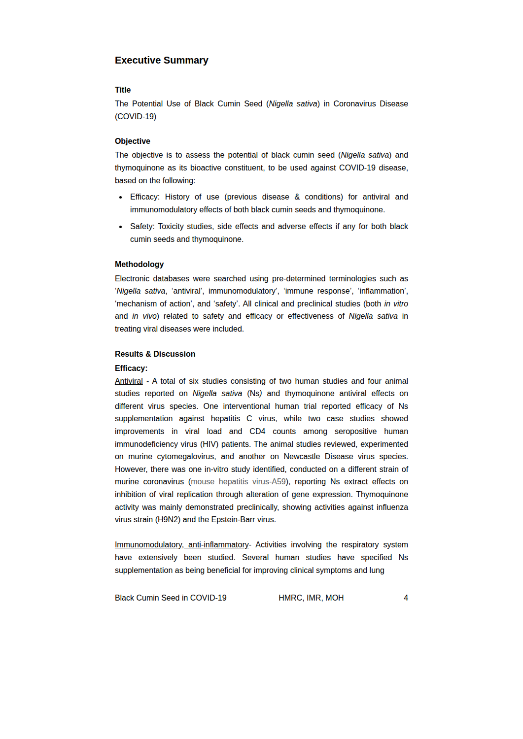Executive Summary
Title
The Potential Use of Black Cumin Seed (Nigella sativa) in Coronavirus Disease (COVID-19)
Objective
The objective is to assess the potential of black cumin seed (Nigella sativa) and thymoquinone as its bioactive constituent, to be used against COVID-19 disease, based on the following:
Efficacy: History of use (previous disease & conditions) for antiviral and immunomodulatory effects of both black cumin seeds and thymoquinone.
Safety: Toxicity studies, side effects and adverse effects if any for both black cumin seeds and thymoquinone.
Methodology
Electronic databases were searched using pre-determined terminologies such as ‘Nigella sativa, ‘antiviral’, immunomodulatory’, ‘immune response’, ‘inflammation’, ‘mechanism of action’, and ‘safety’. All clinical and preclinical studies (both in vitro and in vivo) related to safety and efficacy or effectiveness of Nigella sativa in treating viral diseases were included.
Results & Discussion
Efficacy:
Antiviral - A total of six studies consisting of two human studies and four animal studies reported on Nigella sativa (Ns) and thymoquinone antiviral effects on different virus species. One interventional human trial reported efficacy of Ns supplementation against hepatitis C virus, while two case studies showed improvements in viral load and CD4 counts among seropositive human immunodeficiency virus (HIV) patients. The animal studies reviewed, experimented on murine cytomegalovirus, and another on Newcastle Disease virus species. However, there was one in-vitro study identified, conducted on a different strain of murine coronavirus (mouse hepatitis virus-A59), reporting Ns extract effects on inhibition of viral replication through alteration of gene expression. Thymoquinone activity was mainly demonstrated preclinically, showing activities against influenza virus strain (H9N2) and the Epstein-Barr virus.
Immunomodulatory, anti-inflammatory- Activities involving the respiratory system have extensively been studied. Several human studies have specified Ns supplementation as being beneficial for improving clinical symptoms and lung
Black Cumin Seed in COVID-19 HMRC, IMR, MOH 4